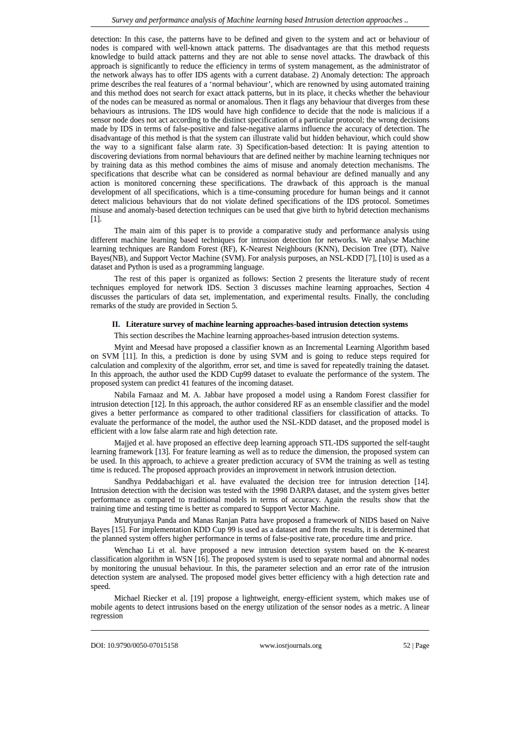Survey and performance analysis of Machine learning based Intrusion detection approaches ..
detection: In this case, the patterns have to be defined and given to the system and act or behaviour of nodes is compared with well-known attack patterns. The disadvantages are that this method requests knowledge to build attack patterns and they are not able to sense novel attacks. The drawback of this approach is significantly to reduce the efficiency in terms of system management, as the administrator of the network always has to offer IDS agents with a current database. 2) Anomaly detection: The approach prime describes the real features of a ‘normal behaviour’, which are renowned by using automated training and this method does not search for exact attack patterns, but in its place, it checks whether the behaviour of the nodes can be measured as normal or anomalous. Then it flags any behaviour that diverges from these behaviours as intrusions. The IDS would have high confidence to decide that the node is malicious if a sensor node does not act according to the distinct specification of a particular protocol; the wrong decisions made by IDS in terms of false-positive and false-negative alarms influence the accuracy of detection. The disadvantage of this method is that the system can illustrate valid but hidden behaviour, which could show the way to a significant false alarm rate. 3) Specification-based detection: It is paying attention to discovering deviations from normal behaviours that are defined neither by machine learning techniques nor by training data as this method combines the aims of misuse and anomaly detection mechanisms. The specifications that describe what can be considered as normal behaviour are defined manually and any action is monitored concerning these specifications. The drawback of this approach is the manual development of all specifications, which is a time-consuming procedure for human beings and it cannot detect malicious behaviours that do not violate defined specifications of the IDS protocol. Sometimes misuse and anomaly-based detection techniques can be used that give birth to hybrid detection mechanisms [1].
The main aim of this paper is to provide a comparative study and performance analysis using different machine learning based techniques for intrusion detection for networks. We analyse Machine learning techniques are Random Forest (RF), K-Nearest Neighbours (KNN), Decision Tree (DT), Naïve Bayes(NB), and Support Vector Machine (SVM). For analysis purposes, an NSL-KDD [7], [10] is used as a dataset and Python is used as a programming language.
The rest of this paper is organized as follows: Section 2 presents the literature study of recent techniques employed for network IDS. Section 3 discusses machine learning approaches, Section 4 discusses the particulars of data set, implementation, and experimental results. Finally, the concluding remarks of the study are provided in Section 5.
II. Literature survey of machine learning approaches-based intrusion detection systems
This section describes the Machine learning approaches-based intrusion detection systems.
Myint and Meesad have proposed a classifier known as an Incremental Learning Algorithm based on SVM [11]. In this, a prediction is done by using SVM and is going to reduce steps required for calculation and complexity of the algorithm, error set, and time is saved for repeatedly training the dataset. In this approach, the author used the KDD Cup99 dataset to evaluate the performance of the system. The proposed system can predict 41 features of the incoming dataset.
Nabila Farnaaz and M. A. Jabbar have proposed a model using a Random Forest classifier for intrusion detection [12]. In this approach, the author considered RF as an ensemble classifier and the model gives a better performance as compared to other traditional classifiers for classification of attacks. To evaluate the performance of the model, the author used the NSL-KDD dataset, and the proposed model is efficient with a low false alarm rate and high detection rate.
Majjed et al. have proposed an effective deep learning approach STL-IDS supported the self-taught learning framework [13]. For feature learning as well as to reduce the dimension, the proposed system can be used. In this approach, to achieve a greater prediction accuracy of SVM the training as well as testing time is reduced. The proposed approach provides an improvement in network intrusion detection.
Sandhya Peddabachigari et al. have evaluated the decision tree for intrusion detection [14]. Intrusion detection with the decision was tested with the 1998 DARPA dataset, and the system gives better performance as compared to traditional models in terms of accuracy. Again the results show that the training time and testing time is better as compared to Support Vector Machine.
Mrutyunjaya Panda and Manas Ranjan Patra have proposed a framework of NIDS based on Naïve Bayes [15]. For implementation KDD Cup 99 is used as a dataset and from the results, it is determined that the planned system offers higher performance in terms of false-positive rate, procedure time and price.
Wenchao Li et al. have proposed a new intrusion detection system based on the K-nearest classification algorithm in WSN [16]. The proposed system is used to separate normal and abnormal nodes by monitoring the unusual behaviour. In this, the parameter selection and an error rate of the intrusion detection system are analysed. The proposed model gives better efficiency with a high detection rate and speed.
Michael Riecker et al. [19] propose a lightweight, energy-efficient system, which makes use of mobile agents to detect intrusions based on the energy utilization of the sensor nodes as a metric. A linear regression
DOI: 10.9790/0050-07015158 www.iosrjournals.org 52 | Page